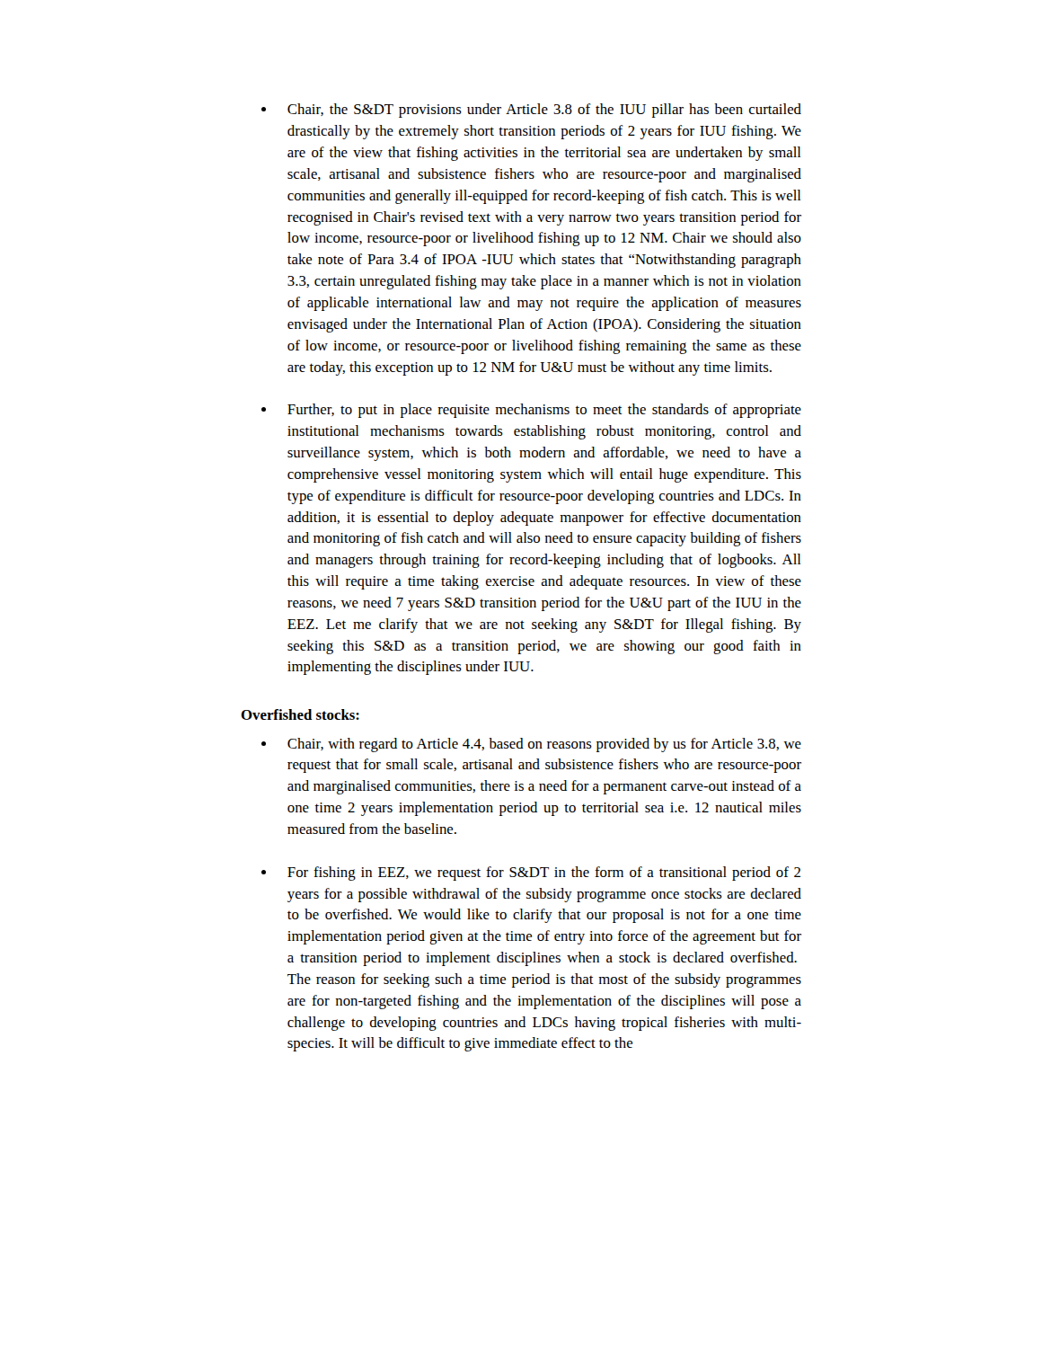Chair, the S&DT provisions under Article 3.8 of the IUU pillar has been curtailed drastically by the extremely short transition periods of 2 years for IUU fishing. We are of the view that fishing activities in the territorial sea are undertaken by small scale, artisanal and subsistence fishers who are resource-poor and marginalised communities and generally ill-equipped for record-keeping of fish catch. This is well recognised in Chair's revised text with a very narrow two years transition period for low income, resource-poor or livelihood fishing up to 12 NM. Chair we should also take note of Para 3.4 of IPOA -IUU which states that “Notwithstanding paragraph 3.3, certain unregulated fishing may take place in a manner which is not in violation of applicable international law and may not require the application of measures envisaged under the International Plan of Action (IPOA). Considering the situation of low income, or resource-poor or livelihood fishing remaining the same as these are today, this exception up to 12 NM for U&U must be without any time limits.
Further, to put in place requisite mechanisms to meet the standards of appropriate institutional mechanisms towards establishing robust monitoring, control and surveillance system, which is both modern and affordable, we need to have a comprehensive vessel monitoring system which will entail huge expenditure. This type of expenditure is difficult for resource-poor developing countries and LDCs. In addition, it is essential to deploy adequate manpower for effective documentation and monitoring of fish catch and will also need to ensure capacity building of fishers and managers through training for record-keeping including that of logbooks. All this will require a time taking exercise and adequate resources. In view of these reasons, we need 7 years S&D transition period for the U&U part of the IUU in the EEZ. Let me clarify that we are not seeking any S&DT for Illegal fishing. By seeking this S&D as a transition period, we are showing our good faith in implementing the disciplines under IUU.
Overfished stocks:
Chair, with regard to Article 4.4, based on reasons provided by us for Article 3.8, we request that for small scale, artisanal and subsistence fishers who are resource-poor and marginalised communities, there is a need for a permanent carve-out instead of a one time 2 years implementation period up to territorial sea i.e. 12 nautical miles measured from the baseline.
For fishing in EEZ, we request for S&DT in the form of a transitional period of 2 years for a possible withdrawal of the subsidy programme once stocks are declared to be overfished. We would like to clarify that our proposal is not for a one time implementation period given at the time of entry into force of the agreement but for a transition period to implement disciplines when a stock is declared overfished. The reason for seeking such a time period is that most of the subsidy programmes are for non-targeted fishing and the implementation of the disciplines will pose a challenge to developing countries and LDCs having tropical fisheries with multi-species. It will be difficult to give immediate effect to the